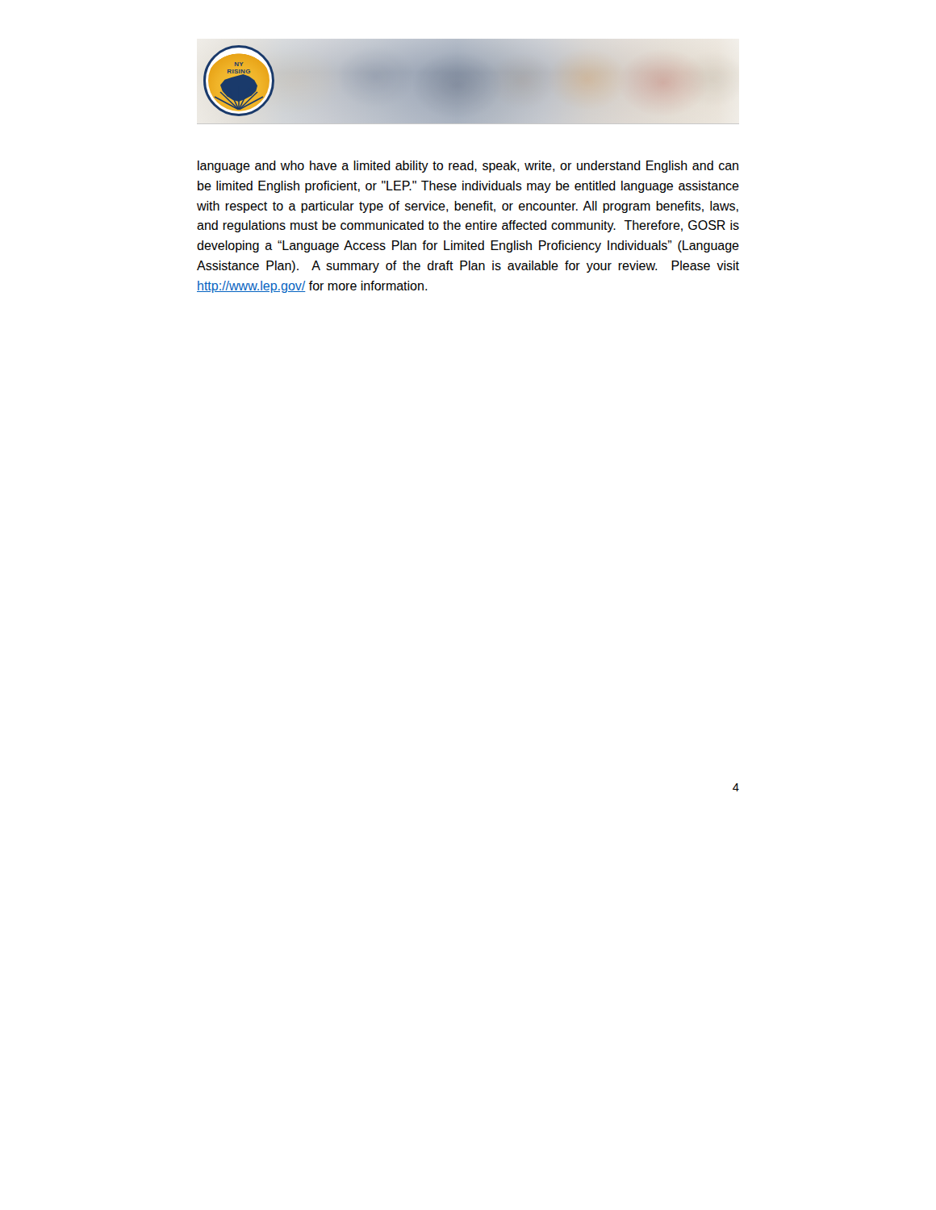NY
RISING
language and who have a limited ability to read, speak, write, or understand English and can be limited English proficient, or "LEP." These individuals may be entitled language assistance with respect to a particular type of service, benefit, or encounter. All program benefits, laws, and regulations must be communicated to the entire affected community. Therefore, GOSR is developing a “Language Access Plan for Limited English Proficiency Individuals” (Language Assistance Plan). A summary of the draft Plan is available for your review. Please visit http://www.lep.gov/ for more information.
4